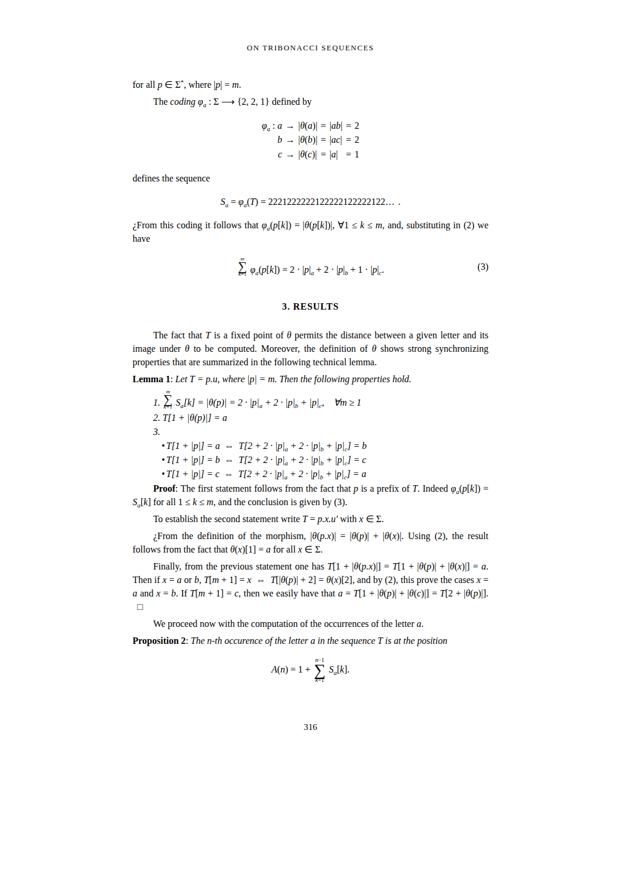ON TRIBONACCI SEQUENCES
for all p ∈ Σ*, where |p| = m.
The coding φa : Σ ⟶ {2, 2, 1} defined by
| φ a : a | → | / θ ( a )/ | = | / ab / | = | 2 |
| b | → | / θ ( b )/ | = | / ac / | = | 2 |
| c | → | / θ ( c )/ | = | / a / | = | 1 |
defines the sequence
Sa = φa(T) = 2221222222122222122222122… .
¿From this coding it follows that φa(p[k]) = |θ(p[k])|, ∀1 ≤ k ≤ m, and, substituting in (2) we have
m∑k=1 φa(p[k]) = 2 · |p|a + 2 · |p|b + 1 · |p|c. (3)
3. RESULTS
The fact that T is a fixed point of θ permits the distance between a given letter and its image under θ to be computed. Moreover, the definition of θ shows strong synchronizing properties that are summarized in the following technical lemma.
Lemma 1: Let T = p.u, where |p| = m. Then the following properties hold.
1. m∑k=1 Sa[k] = |θ(p)| = 2 · |p|a + 2 · |p|b + |p|c, ∀m ≥ 1
2. T[1 + |θ(p)|] = a
3.
•T[1 + |p|] = a ⇔ T[2 + 2 · |p|a + 2 · |p|b + |p|c] = b
•T[1 + |p|] = b ⇔ T[2 + 2 · |p|a + 2 · |p|b + |p|c] = c
•T[1 + |p|] = c ⇔ T[2 + 2 · |p|a + 2 · |p|b + |p|c] = a
Proof: The first statement follows from the fact that p is a prefix of T. Indeed φa(p[k]) = Sa[k] for all 1 ≤ k ≤ m, and the conclusion is given by (3).
To establish the second statement write T = p.x.u′ with x ∈ Σ.
¿From the definition of the morphism, |θ(p.x)| = |θ(p)| + |θ(x)|. Using (2), the result follows from the fact that θ(x)[1] = a for all x ∈ Σ.
Finally, from the previous statement one has T[1 + |θ(p.x)|] = T[1 + |θ(p)| + |θ(x)|] = a. Then if x = a or b, T[m + 1] = x ⇔ T[|θ(p)| + 2] = θ(x)[2], and by (2), this prove the cases x = a and x = b. If T[m + 1] = c, then we easily have that a = T[1 + |θ(p)| + |θ(c)|] = T[2 + |θ(p)|]. □
We proceed now with the computation of the occurrences of the letter a.
Proposition 2: The n-th occurence of the letter a in the sequence T is at the position
A(n) = 1 + n−1∑k=1 Sa[k].
316